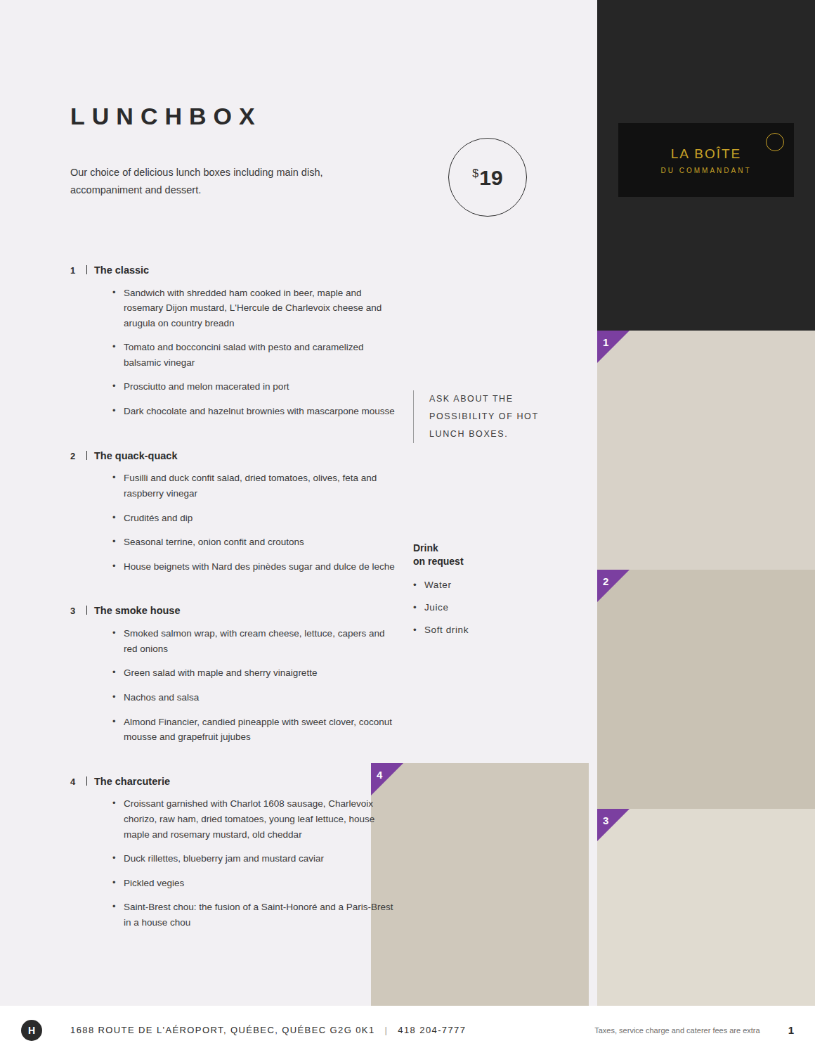LA BOÎTE
DU COMMANDANT
1
2
3
4
$19
ASK ABOUT THE POSSIBILITY OF HOT LUNCH BOXES.
Drink
on request
Water
Juice
Soft drink
LUNCHBOX
Our choice of delicious lunch boxes including main dish, accompaniment and dessert.
1
The classic
Sandwich with shredded ham cooked in beer, maple and rosemary Dijon mustard, L'Hercule de Charlevoix cheese and arugula on country breadn
Tomato and bocconcini salad with pesto and caramelized balsamic vinegar
Prosciutto and melon macerated in port
Dark chocolate and hazelnut brownies with mascarpone mousse
2
The quack-quack
Fusilli and duck confit salad, dried tomatoes, olives, feta and raspberry vinegar
Crudités and dip
Seasonal terrine, onion confit and croutons
House beignets with Nard des pinèdes sugar and dulce de leche
3
The smoke house
Smoked salmon wrap, with cream cheese, lettuce, capers and red onions
Green salad with maple and sherry vinaigrette
Nachos and salsa
Almond Financier, candied pineapple with sweet clover, coconut mousse and grapefruit jujubes
4
The charcuterie
Croissant garnished with Charlot 1608 sausage, Charlevoix chorizo, raw ham, dried tomatoes, young leaf lettuce, house maple and rosemary mustard, old cheddar
Duck rillettes, blueberry jam and mustard caviar
Pickled vegies
Saint-Brest chou: the fusion of a Saint-Honoré and a Paris-Brest in a house chou
H
1688 ROUTE DE L'AÉROPORT, QUÉBEC, QUÉBEC G2G 0K1|418 204-7777
Taxes, service charge and caterer fees are extra
1